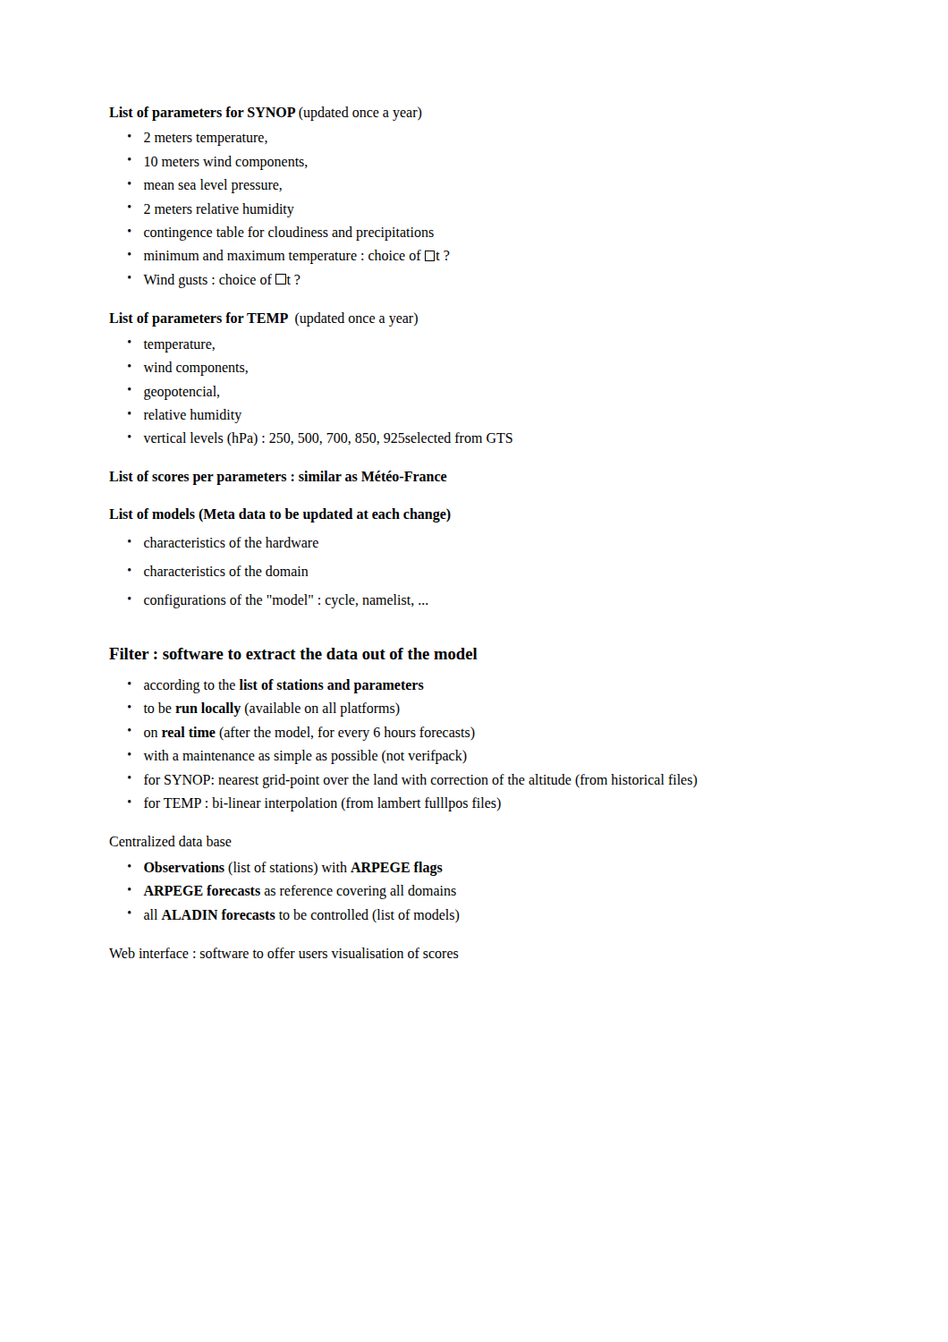List of parameters for SYNOP (updated once a year)
2 meters temperature,
10 meters wind components,
mean sea level pressure,
2 meters relative humidity
contingence table for cloudiness and precipitations
minimum and maximum temperature : choice of t ?
Wind gusts : choice of t ?
List of parameters for TEMP (updated once a year)
temperature,
wind components,
geopotencial,
relative humidity
vertical levels (hPa) : 250, 500, 700, 850, 925selected from GTS
List of scores per parameters : similar as Météo-France
List of models (Meta data to be updated at each change)
characteristics of the hardware
characteristics of the domain
configurations of the "model" : cycle, namelist, ...
Filter : software to extract the data out of the model
according to the list of stations and parameters
to be run locally (available on all platforms)
on real time (after the model, for every 6 hours forecasts)
with a maintenance as simple as possible (not verifpack)
for SYNOP: nearest grid-point over the land with correction of the altitude (from historical files)
for TEMP : bi-linear interpolation (from lambert fulllpos files)
Centralized data base
Observations (list of stations) with ARPEGE flags
ARPEGE forecasts as reference covering all domains
all ALADIN forecasts to be controlled (list of models)
Web interface : software to offer users visualisation of scores